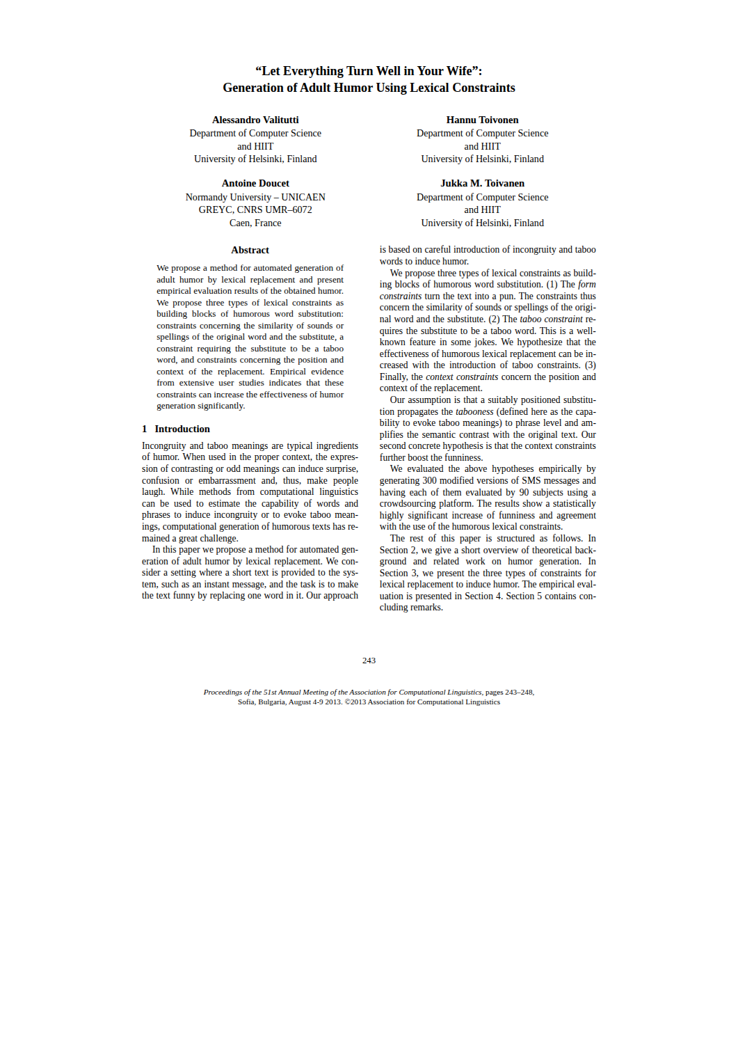“Let Everything Turn Well in Your Wife”:
Generation of Adult Humor Using Lexical Constraints
| Alessandro Valitutti Department of Computer Science and HIIT University of Helsinki, Finland | Hannu Toivonen Department of Computer Science and HIIT University of Helsinki, Finland |
| Antoine Doucet Normandy University – UNICAEN GREYC, CNRS UMR–6072 Caen, France | Jukka M. Toivanen Department of Computer Science and HIIT University of Helsinki, Finland |
Abstract
We propose a method for automated generation of adult humor by lexical replacement and present empirical evaluation results of the obtained humor. We propose three types of lexical constraints as building blocks of humorous word substitution: constraints concerning the similarity of sounds or spellings of the original word and the substitute, a constraint requiring the substitute to be a taboo word, and constraints concerning the position and context of the replacement. Empirical evidence from extensive user studies indicates that these constraints can increase the effectiveness of humor generation significantly.
1 Introduction
Incongruity and taboo meanings are typical ingredients of humor. When used in the proper context, the expression of contrasting or odd meanings can induce surprise, confusion or embarrassment and, thus, make people laugh. While methods from computational linguistics can be used to estimate the capability of words and phrases to induce incongruity or to evoke taboo meanings, computational generation of humorous texts has remained a great challenge.
In this paper we propose a method for automated generation of adult humor by lexical replacement. We consider a setting where a short text is provided to the system, such as an instant message, and the task is to make the text funny by replacing one word in it. Our approach is based on careful introduction of incongruity and taboo words to induce humor.
We propose three types of lexical constraints as building blocks of humorous word substitution. (1) The form constraints turn the text into a pun. The constraints thus concern the similarity of sounds or spellings of the original word and the substitute. (2) The taboo constraint requires the substitute to be a taboo word. This is a well-known feature in some jokes. We hypothesize that the effectiveness of humorous lexical replacement can be increased with the introduction of taboo constraints. (3) Finally, the context constraints concern the position and context of the replacement.
Our assumption is that a suitably positioned substitution propagates the tabooness (defined here as the capability to evoke taboo meanings) to phrase level and amplifies the semantic contrast with the original text. Our second concrete hypothesis is that the context constraints further boost the funniness.
We evaluated the above hypotheses empirically by generating 300 modified versions of SMS messages and having each of them evaluated by 90 subjects using a crowdsourcing platform. The results show a statistically highly significant increase of funniness and agreement with the use of the humorous lexical constraints.
The rest of this paper is structured as follows. In Section 2, we give a short overview of theoretical background and related work on humor generation. In Section 3, we present the three types of constraints for lexical replacement to induce humor. The empirical evaluation is presented in Section 4. Section 5 contains concluding remarks.
243
Proceedings of the 51st Annual Meeting of the Association for Computational Linguistics, pages 243–248,
Sofia, Bulgaria, August 4-9 2013. ©2013 Association for Computational Linguistics